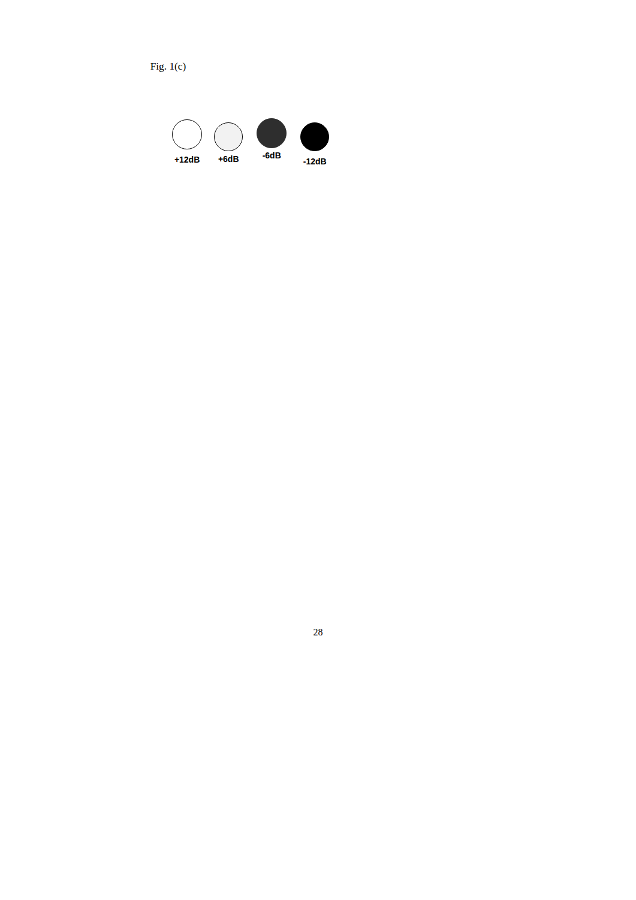Fig. 1(c)
+12dB
+6dB
-6dB
-12dB
28